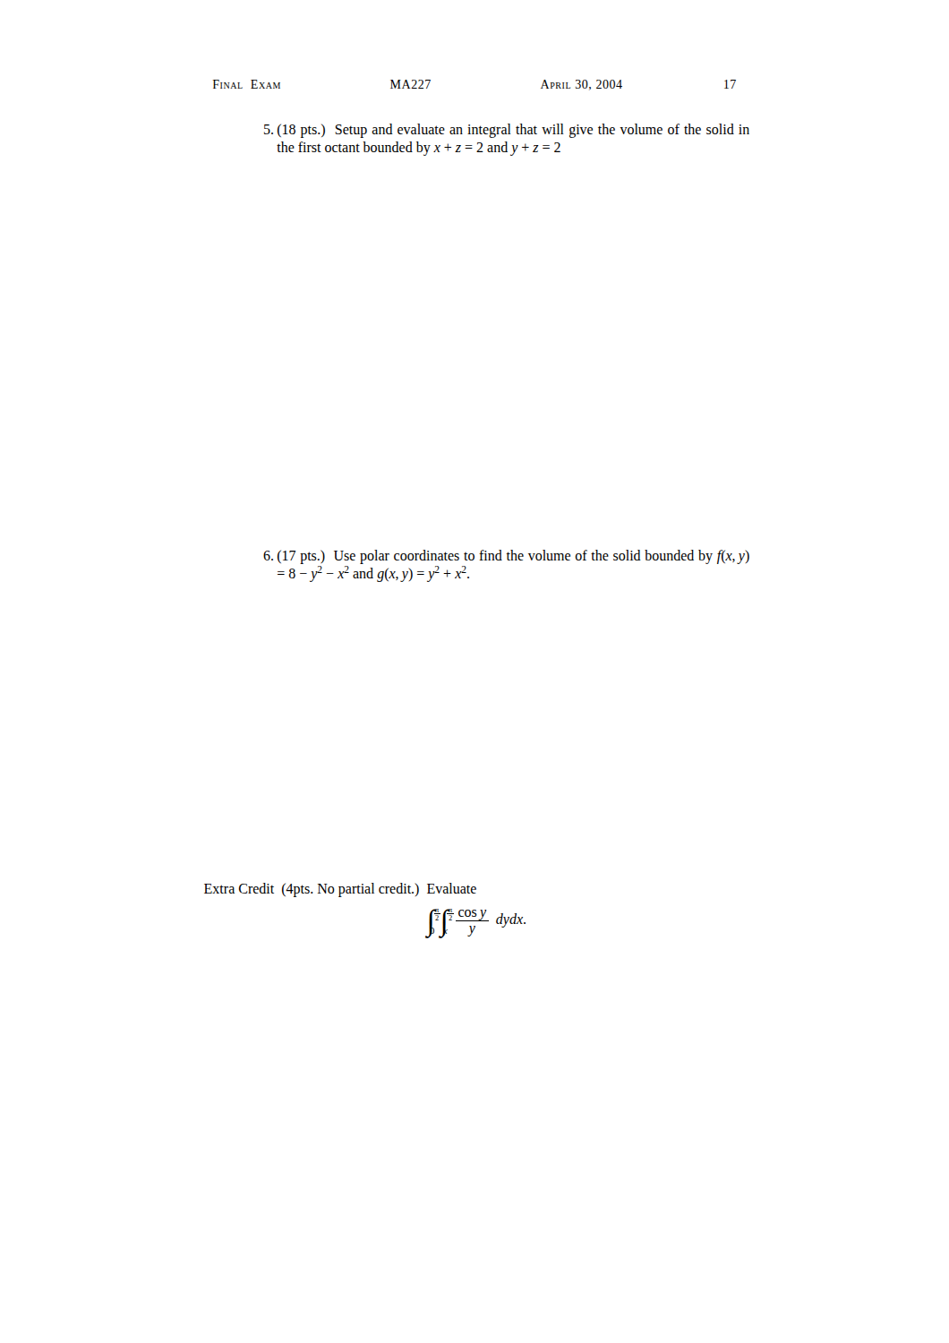Final Exam MA227 April 30, 2004 17
5.
(18 pts.) Setup and evaluate an integral that will give the volume of the solid in the first octant bounded by x + z = 2 and y + z = 2
6.
(17 pts.) Use polar coordinates to find the volume of the solid bounded by f(x, y) = 8 − y2 − x2 and g(x, y) = y2 + x2.
Extra Credit (4pts. No partial credit.) Evaluate
∫π 20 ∫π 2 x cos y y dydx.